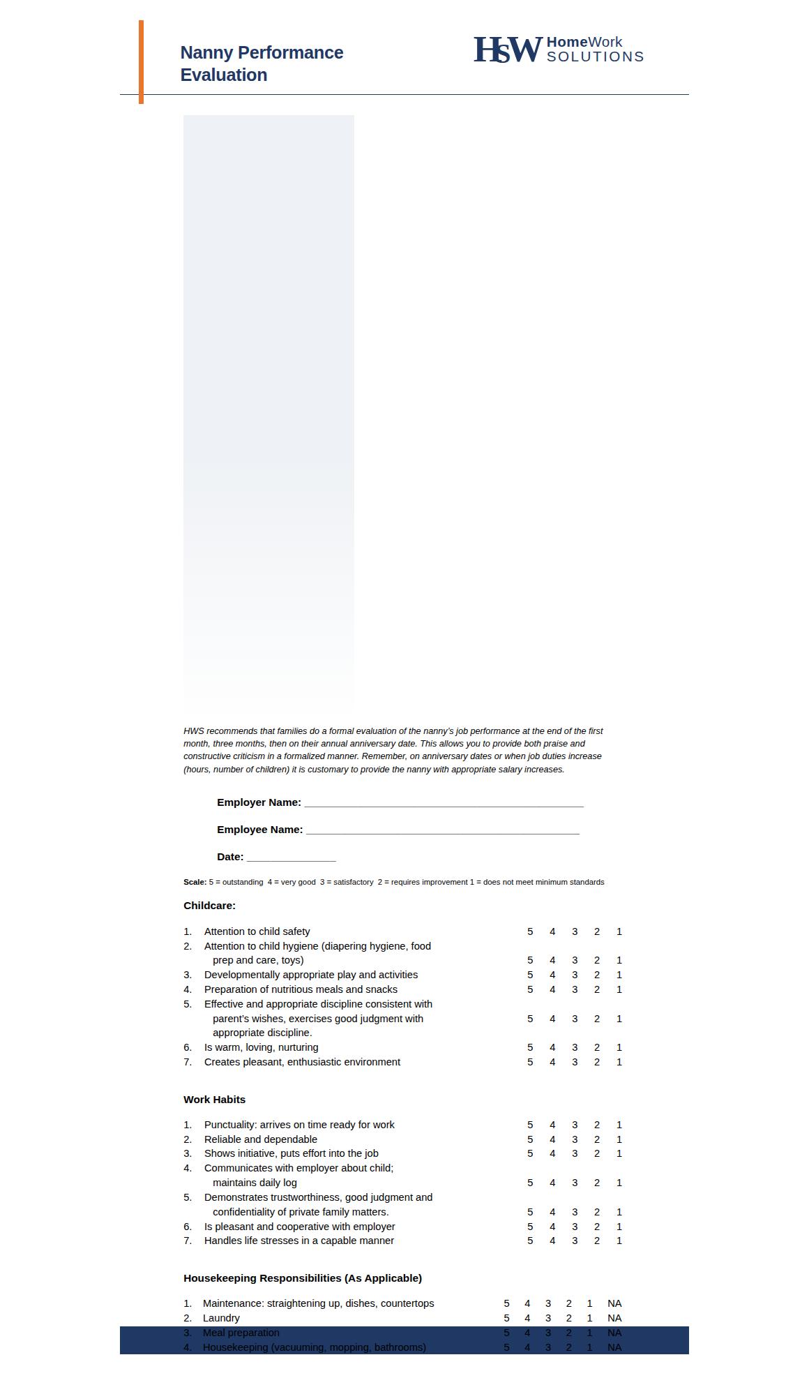Nanny Performance
Evaluation
HSW
HomeWork
SOLUTIONS
HWS recommends that families do a formal evaluation of the nanny’s job performance at the end of the first month, three months, then on their annual anniversary date. This allows you to provide both praise and constructive criticism in a formalized manner. Remember, on anniversary dates or when job duties increase (hours, number of children) it is customary to provide the nanny with appropriate salary increases.
Employer Name: _______________________________________________
Employee Name: ______________________________________________
Date: _______________
Scale: 5 = outstanding 4 = very good 3 = satisfactory 2 = requires improvement 1 = does not meet minimum standards
Childcare:
| 1. | Attention to child safety | 5 | 4 | 3 | 2 | 1 |
| 2. | Attention to child hygiene (diapering hygiene, food | | | | | |
| | prep and care, toys) | 5 | 4 | 3 | 2 | 1 |
| 3. | Developmentally appropriate play and activities | 5 | 4 | 3 | 2 | 1 |
| 4. | Preparation of nutritious meals and snacks | 5 | 4 | 3 | 2 | 1 |
| 5. | Effective and appropriate discipline consistent with | | | | | |
| | parent’s wishes, exercises good judgment with | 5 | 4 | 3 | 2 | 1 |
| | appropriate discipline. | | | | | |
| 6. | Is warm, loving, nurturing | 5 | 4 | 3 | 2 | 1 |
| 7. | Creates pleasant, enthusiastic environment | 5 | 4 | 3 | 2 | 1 |
Work Habits
| 1. | Punctuality: arrives on time ready for work | 5 | 4 | 3 | 2 | 1 |
| 2. | Reliable and dependable | 5 | 4 | 3 | 2 | 1 |
| 3. | Shows initiative, puts effort into the job | 5 | 4 | 3 | 2 | 1 |
| 4. | Communicates with employer about child; | | | | | |
| | maintains daily log | 5 | 4 | 3 | 2 | 1 |
| 5. | Demonstrates trustworthiness, good judgment and | | | | | |
| | confidentiality of private family matters. | 5 | 4 | 3 | 2 | 1 |
| 6. | Is pleasant and cooperative with employer | 5 | 4 | 3 | 2 | 1 |
| 7. | Handles life stresses in a capable manner | 5 | 4 | 3 | 2 | 1 |
Housekeeping Responsibilities (As Applicable)
| 1. | Maintenance: straightening up, dishes, countertops | 5 | 4 | 3 | 2 | 1 | NA |
| 2. | Laundry | 5 | 4 | 3 | 2 | 1 | NA |
| 3. | Meal preparation | 5 | 4 | 3 | 2 | 1 | NA |
| 4. | Housekeeping (vacuuming, mopping, bathrooms) | 5 | 4 | 3 | 2 | 1 | NA |